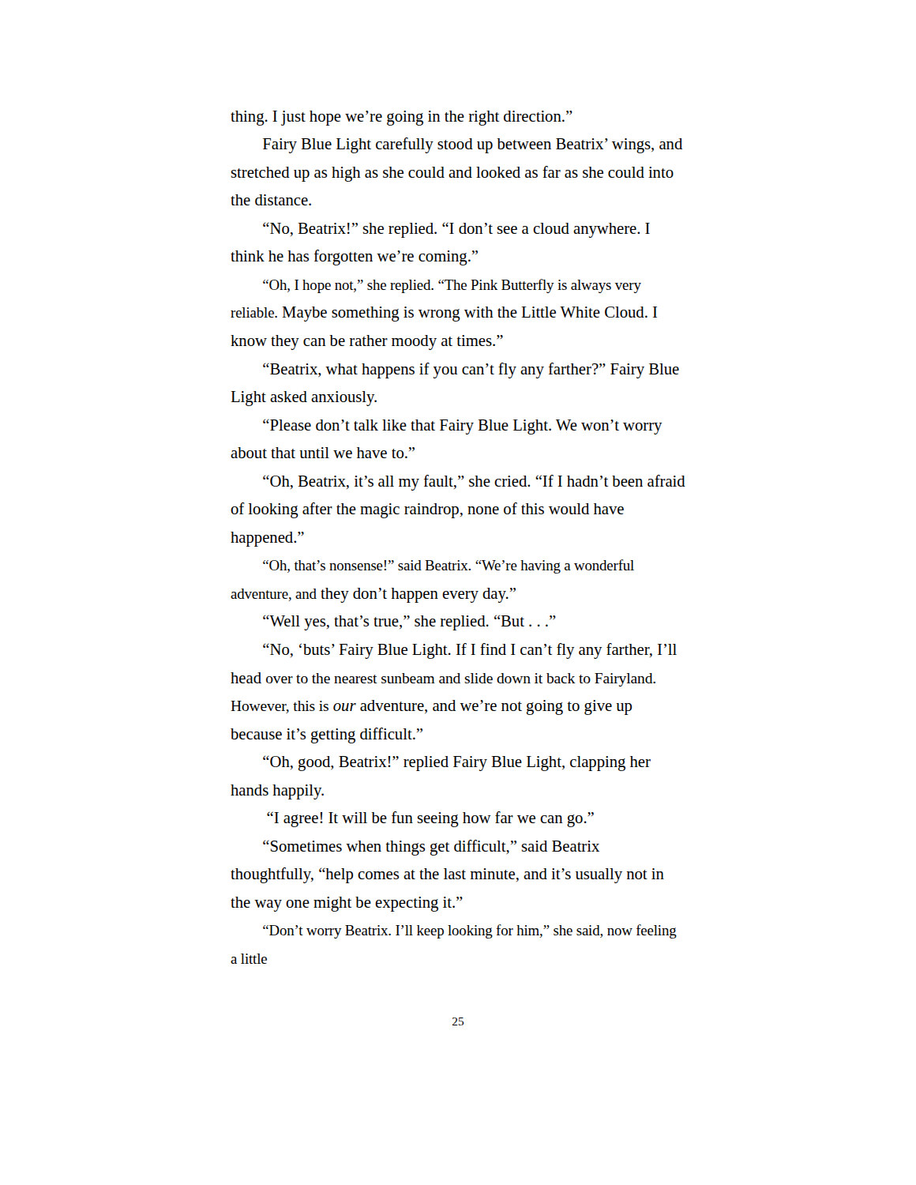thing. I just hope we’re going in the right direction.”
Fairy Blue Light carefully stood up between Beatrix’ wings, and stretched up as high as she could and looked as far as she could into the distance.
“No, Beatrix!” she replied. “I don’t see a cloud anywhere. I think he has forgotten we’re coming.”
“Oh, I hope not,” she replied. “The Pink Butterfly is always very reliable. Maybe something is wrong with the Little White Cloud. I know they can be rather moody at times.”
“Beatrix, what happens if you can’t fly any farther?” Fairy Blue Light asked anxiously.
“Please don’t talk like that Fairy Blue Light. We won’t worry about that until we have to.”
“Oh, Beatrix, it’s all my fault,” she cried. “If I hadn’t been afraid of looking after the magic raindrop, none of this would have happened.”
“Oh, that’s nonsense!” said Beatrix. “We’re having a wonderful adventure, and they don’t happen every day.”
“Well yes, that’s true,” she replied. “But . . .”
“No, ‘buts’ Fairy Blue Light. If I find I can’t fly any farther, I’ll head over to the nearest sunbeam and slide down it back to Fairyland. However, this is our adventure, and we’re not going to give up because it’s getting difficult.”
“Oh, good, Beatrix!” replied Fairy Blue Light, clapping her hands happily.
“I agree! It will be fun seeing how far we can go.”
“Sometimes when things get difficult,” said Beatrix thoughtfully, “help comes at the last minute, and it’s usually not in the way one might be expecting it.”
“Don’t worry Beatrix. I’ll keep looking for him,” she said, now feeling a little
25